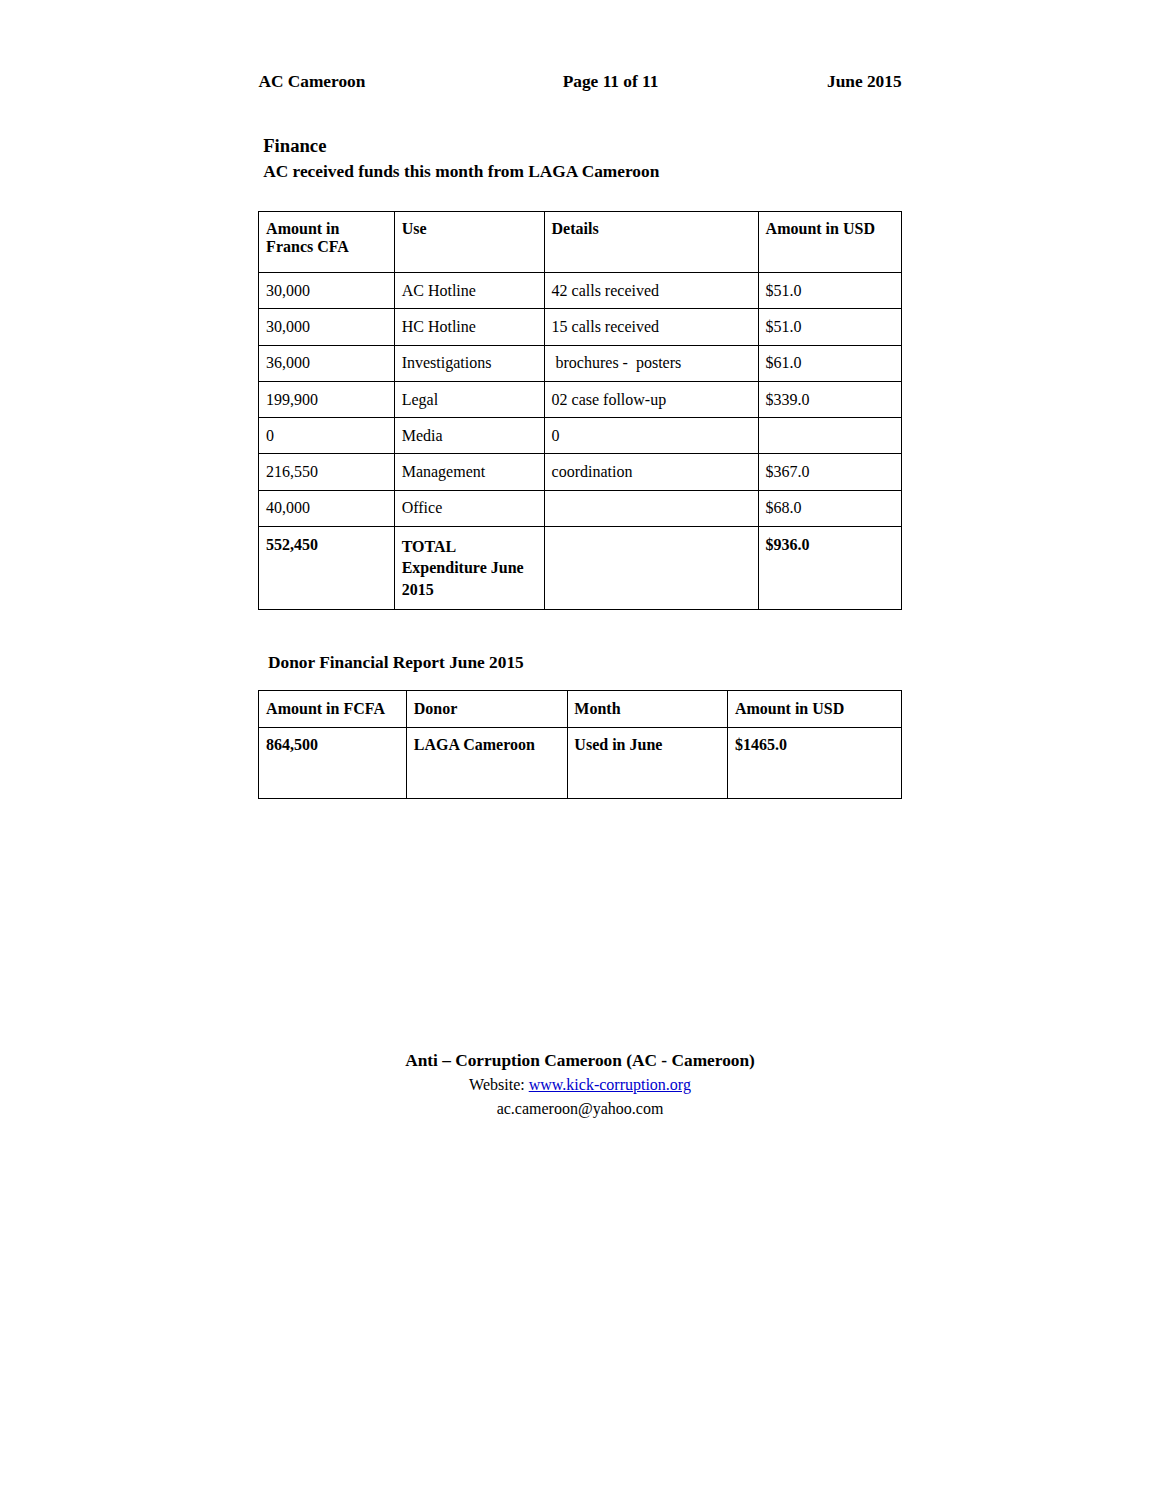AC Cameroon
Page 11 of 11
June 2015
Finance
AC received funds this month from LAGA Cameroon
| Amount in Francs CFA | Use | Details | Amount in USD |
| 30,000 | AC Hotline | 42 calls received | $51.0 |
| 30,000 | HC Hotline | 15 calls received | $51.0 |
| 36,000 | Investigations | brochures - posters | $61.0 |
| 199,900 | Legal | 02 case follow-up | $339.0 |
| 0 | Media | 0 | |
| 216,550 | Management | coordination | $367.0 |
| 40,000 | Office | | $68.0 |
| 552,450 | TOTAL Expenditure June 2015 | | $936.0 |
Donor Financial Report June 2015
| Amount in FCFA | Donor | Month | Amount in USD |
| 864,500 | LAGA Cameroon | Used in June | $1465.0 |
Anti – Corruption Cameroon (AC - Cameroon)
Website: www.kick-corruption.org
ac.cameroon@yahoo.com